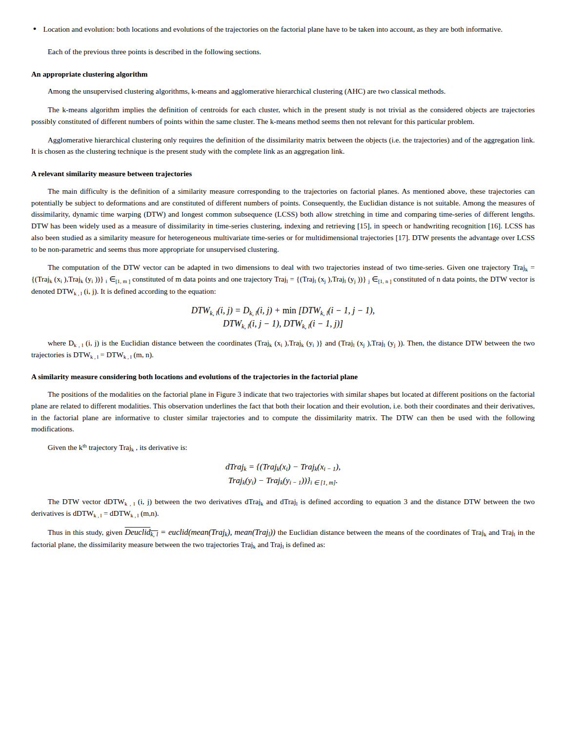Location and evolution: both locations and evolutions of the trajectories on the factorial plane have to be taken into account, as they are both informative.
Each of the previous three points is described in the following sections.
An appropriate clustering algorithm
Among the unsupervised clustering algorithms, k-means and agglomerative hierarchical clustering (AHC) are two classical methods.
The k-means algorithm implies the definition of centroids for each cluster, which in the present study is not trivial as the considered objects are trajectories possibly constituted of different numbers of points within the same cluster. The k-means method seems then not relevant for this particular problem.
Agglomerative hierarchical clustering only requires the definition of the dissimilarity matrix between the objects (i.e. the trajectories) and of the aggregation link. It is chosen as the clustering technique is the present study with the complete link as an aggregation link.
A relevant similarity measure between trajectories
The main difficulty is the definition of a similarity measure corresponding to the trajectories on factorial planes. As mentioned above, these trajectories can potentially be subject to deformations and are constituted of different numbers of points. Consequently, the Euclidian distance is not suitable. Among the measures of dissimilarity, dynamic time warping (DTW) and longest common subsequence (LCSS) both allow stretching in time and comparing time-series of different lengths. DTW has been widely used as a measure of dissimilarity in time-series clustering, indexing and retrieving [15], in speech or handwriting recognition [16]. LCSS has also been studied as a similarity measure for heterogeneous multivariate time-series or for multidimensional trajectories [17]. DTW presents the advantage over LCSS to be non-parametric and seems thus more appropriate for unsupervised clustering.
The computation of the DTW vector can be adapted in two dimensions to deal with two trajectories instead of two time-series. Given one trajectory Trajk = {(Trajk (xi ),Trajk (yi ))} i ∈[1, m ] constituted of m data points and one trajectory Trajl = {(Trajl (xj ),Trajl (yj ))} j ∈[1, n ] constituted of n data points, the DTW vector is denoted DTWk , l (i, j). It is defined according to the equation:
DTWk, l(i, j) = Dk, l(i, j) + min [DTWk, l(i − 1, j − 1),
DTWk, l(i, j − 1), DTWk, l(i − 1, j)]
where Dk , l (i, j) is the Euclidian distance between the coordinates (Trajk (xi ),Trajk (yi )} and (Trajl (xj ),Trajl (yj )). Then, the distance DTW between the two trajectories is DTWk , l = DTWk , l (m, n).
A similarity measure considering both locations and evolutions of the trajectories in the factorial plane
The positions of the modalities on the factorial plane in Figure 3 indicate that two trajectories with similar shapes but located at different positions on the factorial plane are related to different modalities. This observation underlines the fact that both their location and their evolution, i.e. both their coordinates and their derivatives, in the factorial plane are informative to cluster similar trajectories and to compute the dissimilarity matrix. The DTW can then be used with the following modifications.
Given the kth trajectory Trajk , its derivative is:
dTrajk = {(Trajk(xi) − Trajk(xi − 1),
Trajk(yi) − Trajk(yi − 1))}i ∈ [1, m].
The DTW vector dDTWk , l (i, j) between the two derivatives dTrajk and dTrajl is defined according to equation 3 and the distance DTW between the two derivatives is dDTWk , l = dDTWk , l (m,n).
Thus in this study, given Deuclidk, l = euclid(mean(Trajk), mean(Trajl)) the Euclidian distance between the means of the coordinates of Trajk and Trajl in the factorial plane, the dissimilarity measure between the two trajectories Trajk and Trajl is defined as: